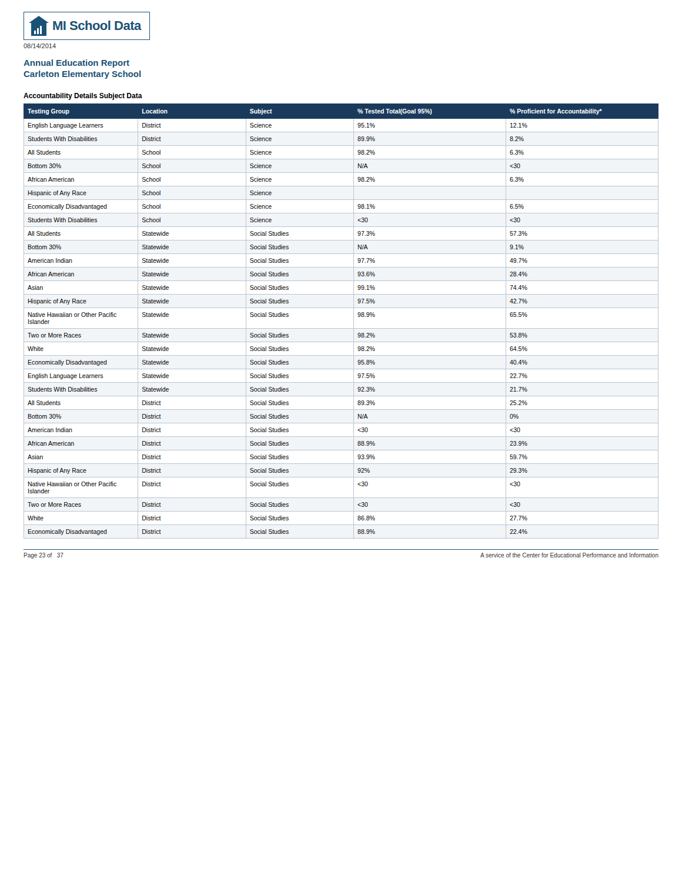MI School Data
08/14/2014
Annual Education Report
Carleton Elementary School
Accountability Details Subject Data
| Testing Group | Location | Subject | % Tested Total(Goal 95%) | % Proficient for Accountability* |
| --- | --- | --- | --- | --- |
| English Language Learners | District | Science | 95.1% | 12.1% |
| Students With Disabilities | District | Science | 89.9% | 8.2% |
| All Students | School | Science | 98.2% | 6.3% |
| Bottom 30% | School | Science | N/A | <30 |
| African American | School | Science | 98.2% | 6.3% |
| Hispanic of Any Race | School | Science | | |
| Economically Disadvantaged | School | Science | 98.1% | 6.5% |
| Students With Disabilities | School | Science | <30 | <30 |
| All Students | Statewide | Social Studies | 97.3% | 57.3% |
| Bottom 30% | Statewide | Social Studies | N/A | 9.1% |
| American Indian | Statewide | Social Studies | 97.7% | 49.7% |
| African American | Statewide | Social Studies | 93.6% | 28.4% |
| Asian | Statewide | Social Studies | 99.1% | 74.4% |
| Hispanic of Any Race | Statewide | Social Studies | 97.5% | 42.7% |
| Native Hawaiian or Other Pacific Islander | Statewide | Social Studies | 98.9% | 65.5% |
| Two or More Races | Statewide | Social Studies | 98.2% | 53.8% |
| White | Statewide | Social Studies | 98.2% | 64.5% |
| Economically Disadvantaged | Statewide | Social Studies | 95.8% | 40.4% |
| English Language Learners | Statewide | Social Studies | 97.5% | 22.7% |
| Students With Disabilities | Statewide | Social Studies | 92.3% | 21.7% |
| All Students | District | Social Studies | 89.3% | 25.2% |
| Bottom 30% | District | Social Studies | N/A | 0% |
| American Indian | District | Social Studies | <30 | <30 |
| African American | District | Social Studies | 88.9% | 23.9% |
| Asian | District | Social Studies | 93.9% | 59.7% |
| Hispanic of Any Race | District | Social Studies | 92% | 29.3% |
| Native Hawaiian or Other Pacific Islander | District | Social Studies | <30 | <30 |
| Two or More Races | District | Social Studies | <30 | <30 |
| White | District | Social Studies | 86.8% | 27.7% |
| Economically Disadvantaged | District | Social Studies | 88.9% | 22.4% |
Page 23 of 37
A service of the Center for Educational Performance and Information